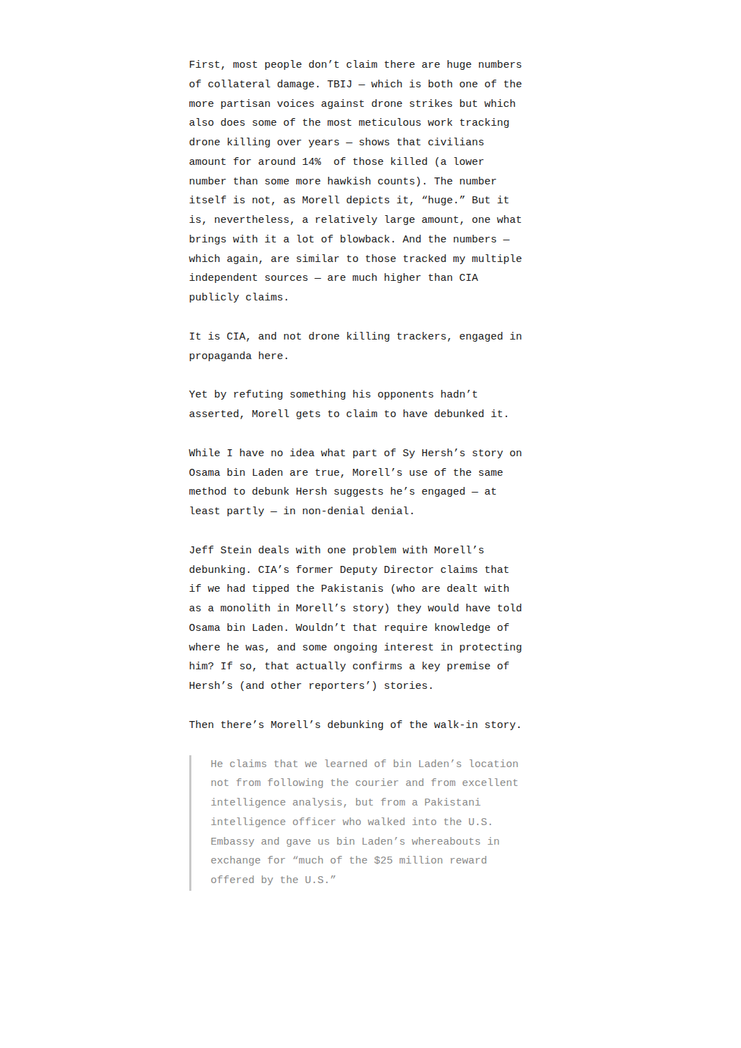First, most people don’t claim there are huge numbers of collateral damage. TBIJ — which is both one of the more partisan voices against drone strikes but which also does some of the most meticulous work tracking drone killing over years — shows that civilians amount for around 14% of those killed (a lower number than some more hawkish counts). The number itself is not, as Morell depicts it, “huge.” But it is, nevertheless, a relatively large amount, one what brings with it a lot of blowback. And the numbers — which again, are similar to those tracked my multiple independent sources — are much higher than CIA publicly claims.
It is CIA, and not drone killing trackers, engaged in propaganda here.
Yet by refuting something his opponents hadn’t asserted, Morell gets to claim to have debunked it.
While I have no idea what part of Sy Hersh’s story on Osama bin Laden are true, Morell’s use of the same method to debunk Hersh suggests he’s engaged — at least partly — in non-denial denial.
Jeff Stein deals with one problem with Morell’s debunking. CIA’s former Deputy Director claims that if we had tipped the Pakistanis (who are dealt with as a monolith in Morell’s story) they would have told Osama bin Laden. Wouldn’t that require knowledge of where he was, and some ongoing interest in protecting him? If so, that actually confirms a key premise of Hersh’s (and other reporters’) stories.
Then there’s Morell’s debunking of the walk-in story.
He claims that we learned of bin Laden’s location not from following the courier and from excellent intelligence analysis, but from a Pakistani intelligence officer who walked into the U.S. Embassy and gave us bin Laden’s whereabouts in exchange for “much of the $25 million reward offered by the U.S.”